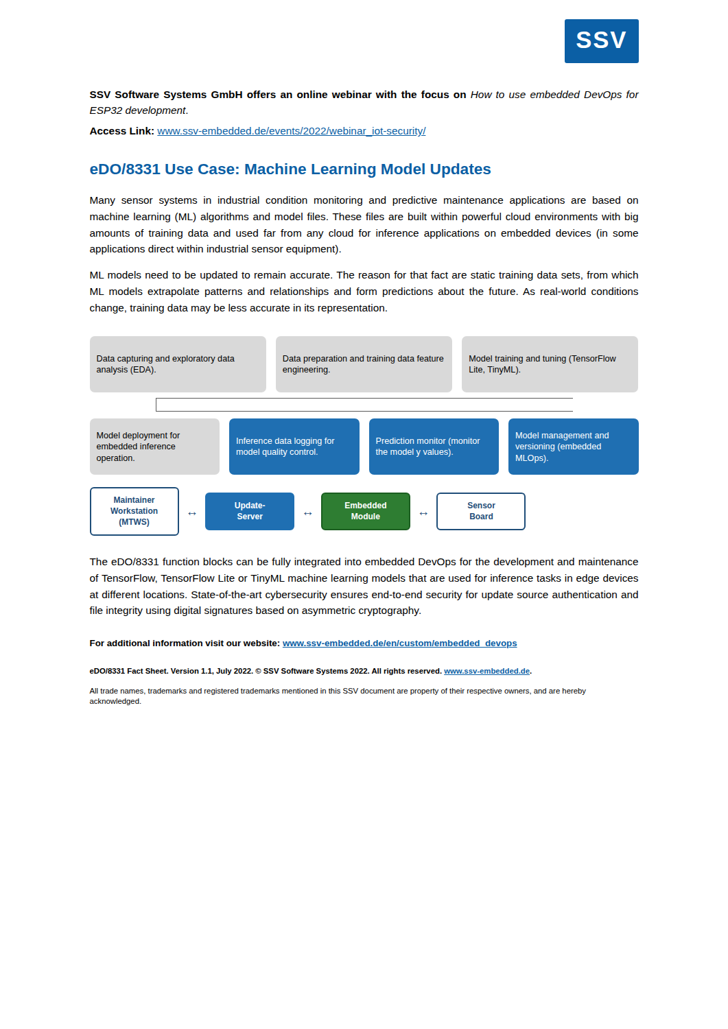SSV
SSV Software Systems GmbH offers an online webinar with the focus on How to use embedded DevOps for ESP32 development.
Access Link: www.ssv-embedded.de/events/2022/webinar_iot-security/
eDO/8331 Use Case: Machine Learning Model Updates
Many sensor systems in industrial condition monitoring and predictive maintenance applications are based on machine learning (ML) algorithms and model files. These files are built within powerful cloud environments with big amounts of training data and used far from any cloud for inference applications on embedded devices (in some applications direct within industrial sensor equipment).
ML models need to be updated to remain accurate. The reason for that fact are static training data sets, from which ML models extrapolate patterns and relationships and form predictions about the future. As real-world conditions change, training data may be less accurate in its representation.
Data capturing and exploratory data analysis (EDA).
Data preparation and training data feature engineering.
Model training and tuning (TensorFlow Lite, TinyML).
Model deployment for embedded inference operation.
Inference data logging for model quality control.
Prediction monitor (monitor the model y values).
Model management and versioning (embedded MLOps).
Maintainer
Workstation
(MTWS)
↔
Update-
Server
↔
Embedded
Module
↔
Sensor
Board
The eDO/8331 function blocks can be fully integrated into embedded DevOps for the development and maintenance of TensorFlow, TensorFlow Lite or TinyML machine learning models that are used for inference tasks in edge devices at different locations. State-of-the-art cybersecurity ensures end-to-end security for update source authentication and file integrity using digital signatures based on asymmetric cryptography.
For additional information visit our website: www.ssv-embedded.de/en/custom/embedded_devops
eDO/8331 Fact Sheet. Version 1.1, July 2022. © SSV Software Systems 2022. All rights reserved. www.ssv-embedded.de.
All trade names, trademarks and registered trademarks mentioned in this SSV document are property of their respective owners, and are hereby acknowledged.